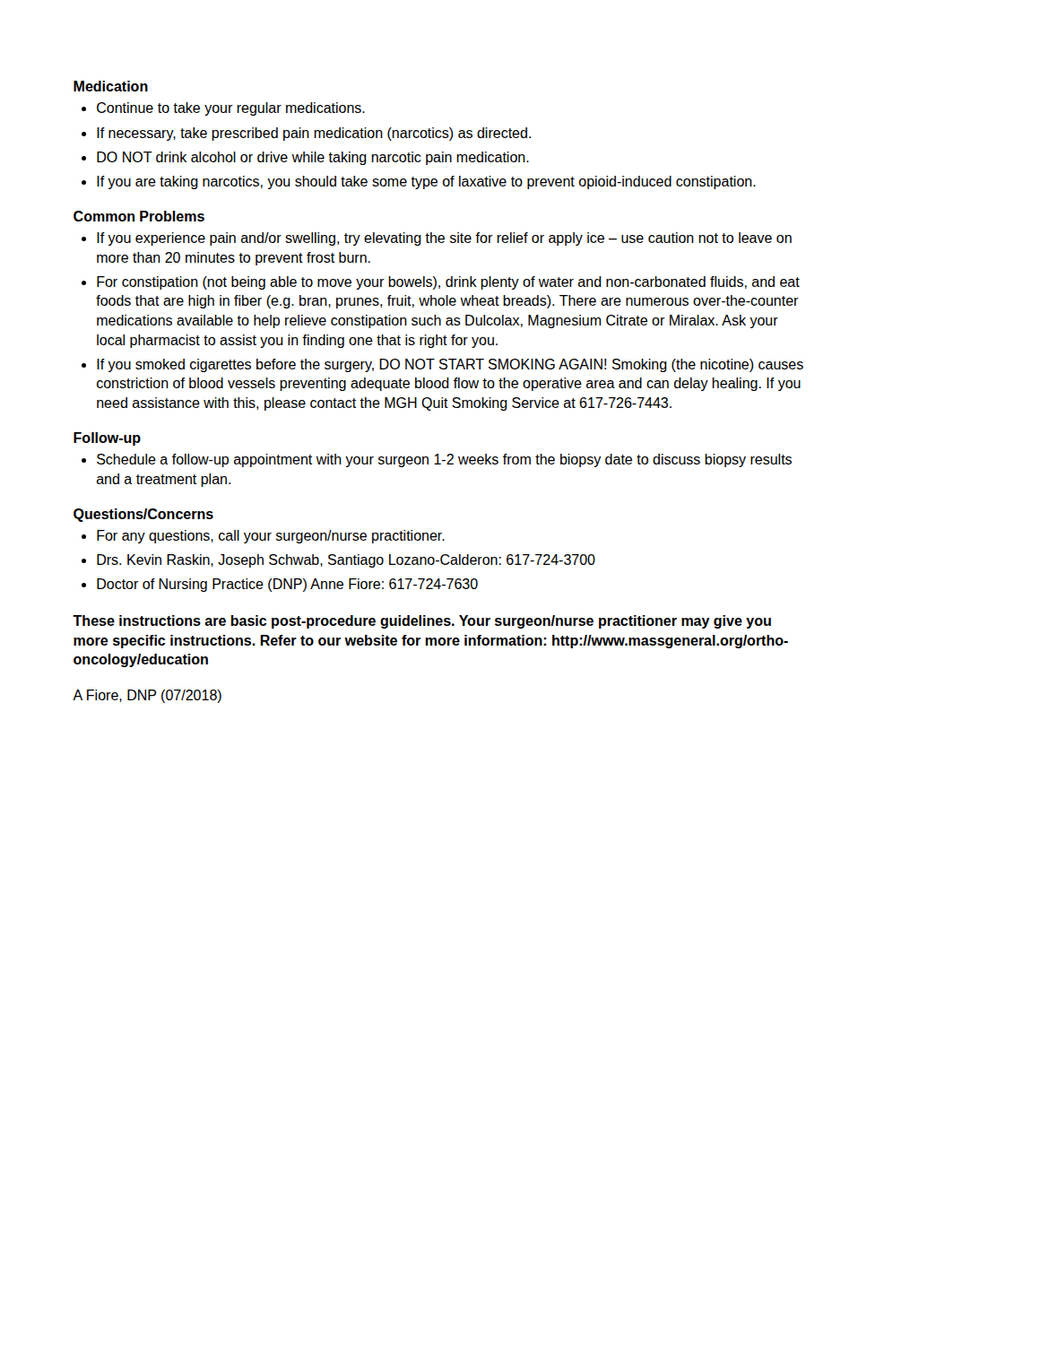Medication
Continue to take your regular medications.
If necessary, take prescribed pain medication (narcotics) as directed.
DO NOT drink alcohol or drive while taking narcotic pain medication.
If you are taking narcotics, you should take some type of laxative to prevent opioid-induced constipation.
Common Problems
If you experience pain and/or swelling, try elevating the site for relief or apply ice – use caution not to leave on more than 20 minutes to prevent frost burn.
For constipation (not being able to move your bowels), drink plenty of water and non-carbonated fluids, and eat foods that are high in fiber (e.g. bran, prunes, fruit, whole wheat breads). There are numerous over-the-counter medications available to help relieve constipation such as Dulcolax, Magnesium Citrate or Miralax. Ask your local pharmacist to assist you in finding one that is right for you.
If you smoked cigarettes before the surgery, DO NOT START SMOKING AGAIN! Smoking (the nicotine) causes constriction of blood vessels preventing adequate blood flow to the operative area and can delay healing. If you need assistance with this, please contact the MGH Quit Smoking Service at 617-726-7443.
Follow-up
Schedule a follow-up appointment with your surgeon 1-2 weeks from the biopsy date to discuss biopsy results and a treatment plan.
Questions/Concerns
For any questions, call your surgeon/nurse practitioner.
Drs. Kevin Raskin, Joseph Schwab, Santiago Lozano-Calderon: 617-724-3700
Doctor of Nursing Practice (DNP) Anne Fiore: 617-724-7630
These instructions are basic post-procedure guidelines. Your surgeon/nurse practitioner may give you more specific instructions. Refer to our website for more information: http://www.massgeneral.org/ortho-oncology/education
A Fiore, DNP (07/2018)